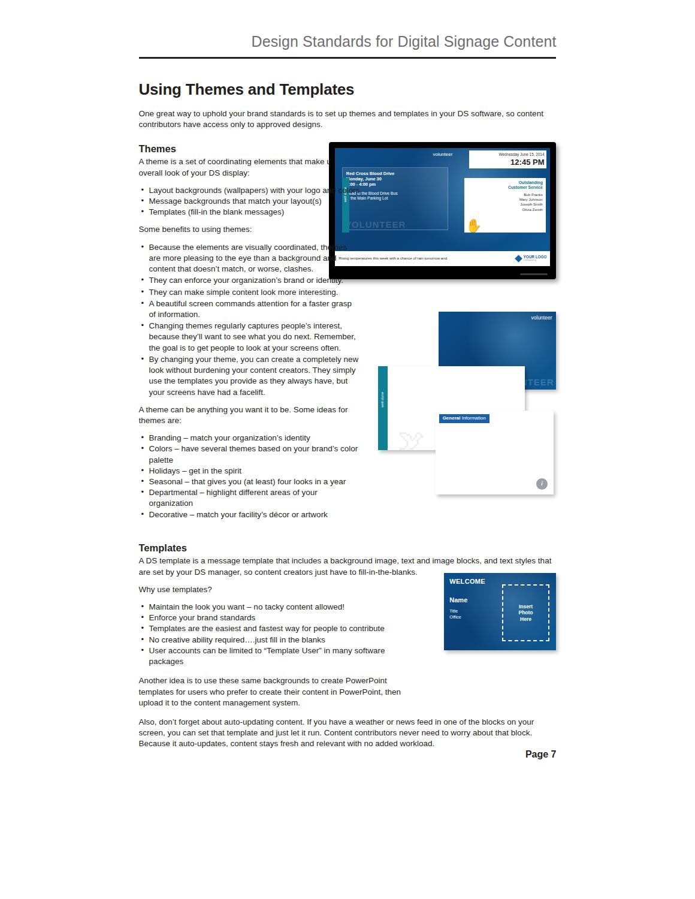Design Standards for Digital Signage Content
Using Themes and Templates
One great way to uphold your brand standards is to set up themes and templates in your DS software, so content contributors have access only to approved designs.
volunteer
Wednesday June 15, 2014
12:45 PM
Red Cross Blood Drive
Monday, June 30
2:00 - 4:00 pm
Head to the Blood Drive Bus
in the Main Parking Lot
VOLUNTEER
well done
Outstanding
Customer Service
Bob Franks
Mary Johnson
Joseph Smith
Olivia Zenith
✋
Rising temperatures this week with a chance of rain tomorrow and
YOUR LOGO company
volunteer
VOLUNTEER
well done
🕊
General Information
i
Themes
A theme is a set of coordinating elements that make up the overall look of your DS display:
Layout backgrounds (wallpapers) with your logo and colors
Message backgrounds that match your layout(s)
Templates (fill-in the blank messages)
Some benefits to using themes:
Because the elements are visually coordinated, themes are more pleasing to the eye than a background and content that doesn’t match, or worse, clashes.
They can enforce your organization’s brand or identity.
They can make simple content look more interesting.
A beautiful screen commands attention for a faster grasp of information.
Changing themes regularly captures people’s interest, because they’ll want to see what you do next. Remember, the goal is to get people to look at your screens often.
By changing your theme, you can create a completely new look without burdening your content creators. They simply use the templates you provide as they always have, but your screens have had a facelift.
A theme can be anything you want it to be. Some ideas for themes are:
Branding – match your organization’s identity
Colors – have several themes based on your brand’s color palette
Holidays – get in the spirit
Seasonal – that gives you (at least) four looks in a year
Departmental – highlight different areas of your organization
Decorative – match your facility’s décor or artwork
WELCOME
Name
Title
Office
Insert
Photo
Here
Templates
A DS template is a message template that includes a background image, text and image blocks, and text styles that are set by your DS manager, so content creators just have to fill-in-the-blanks.
Why use templates?
Maintain the look you want – no tacky content allowed!
Enforce your brand standards
Templates are the easiest and fastest way for people to contribute
No creative ability required….just fill in the blanks
User accounts can be limited to “Template User” in many software packages
Another idea is to use these same backgrounds to create PowerPoint templates for users who prefer to create their content in PowerPoint, then upload it to the content management system.
Also, don’t forget about auto-updating content. If you have a weather or news feed in one of the blocks on your screen, you can set that template and just let it run. Content contributors never need to worry about that block. Because it auto-updates, content stays fresh and relevant with no added workload.
Page 7